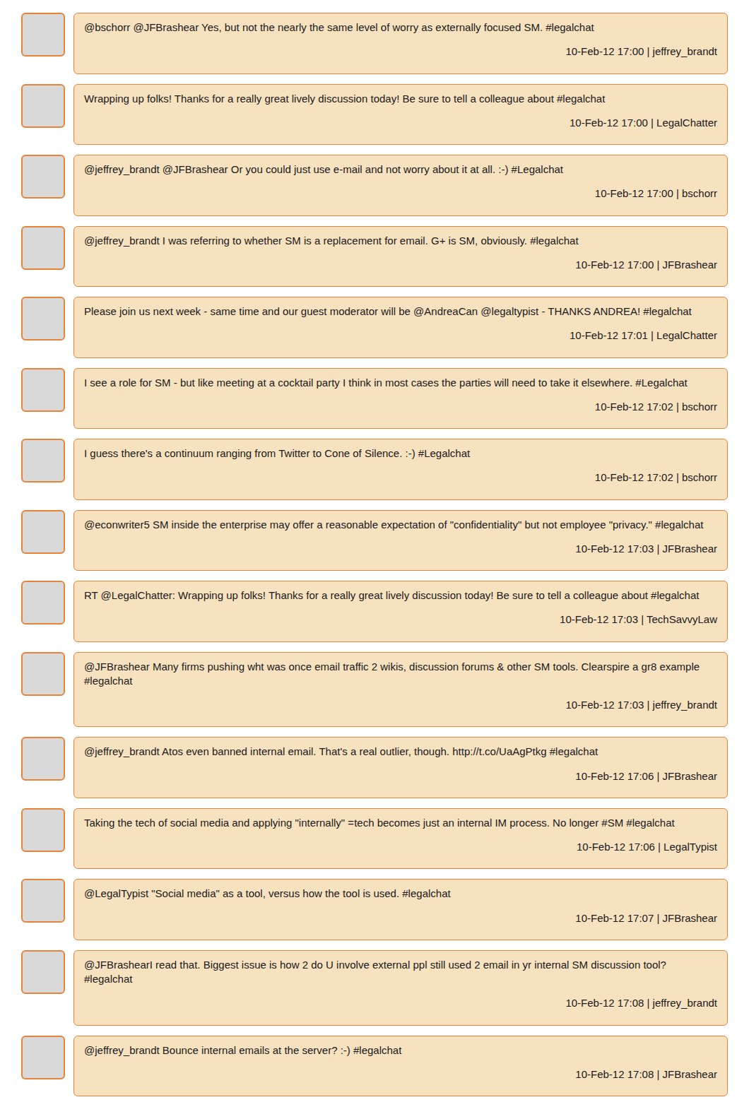@bschorr @JFBrashear Yes, but not the nearly the same level of worry as externally focused SM. #legalchat
10-Feb-12 17:00 | jeffrey_brandt
Wrapping up folks! Thanks for a really great lively discussion today! Be sure to tell a colleague about #legalchat
10-Feb-12 17:00 | LegalChatter
@jeffrey_brandt @JFBrashear Or you could just use e-mail and not worry about it at all. :-) #Legalchat
10-Feb-12 17:00 | bschorr
@jeffrey_brandt I was referring to whether SM is a replacement for email. G+ is SM, obviously. #legalchat
10-Feb-12 17:00 | JFBrashear
Please join us next week - same time and our guest moderator will be @AndreaCan @legaltypist - THANKS ANDREA! #legalchat
10-Feb-12 17:01 | LegalChatter
I see a role for SM - but like meeting at a cocktail party I think in most cases the parties will need to take it elsewhere. #Legalchat
10-Feb-12 17:02 | bschorr
I guess there's a continuum ranging from Twitter to Cone of Silence. :-) #Legalchat
10-Feb-12 17:02 | bschorr
@econwriter5 SM inside the enterprise may offer a reasonable expectation of "confidentiality" but not employee "privacy." #legalchat
10-Feb-12 17:03 | JFBrashear
RT @LegalChatter: Wrapping up folks! Thanks for a really great lively discussion today! Be sure to tell a colleague about #legalchat
10-Feb-12 17:03 | TechSavvyLaw
@JFBrashear Many firms pushing wht was once email traffic 2 wikis, discussion forums & other SM tools. Clearspire a gr8 example #legalchat
10-Feb-12 17:03 | jeffrey_brandt
@jeffrey_brandt Atos even banned internal email. That's a real outlier, though. http://t.co/UaAgPtkg #legalchat
10-Feb-12 17:06 | JFBrashear
Taking the tech of social media and applying "internally" =tech becomes just an internal IM process. No longer #SM #legalchat
10-Feb-12 17:06 | LegalTypist
@LegalTypist "Social media" as a tool, versus how the tool is used. #legalchat
10-Feb-12 17:07 | JFBrashear
@JFBrashearI read that. Biggest issue is how 2 do U involve external ppl still used 2 email in yr internal SM discussion tool? #legalchat
10-Feb-12 17:08 | jeffrey_brandt
@jeffrey_brandt Bounce internal emails at the server? :-) #legalchat
10-Feb-12 17:08 | JFBrashear